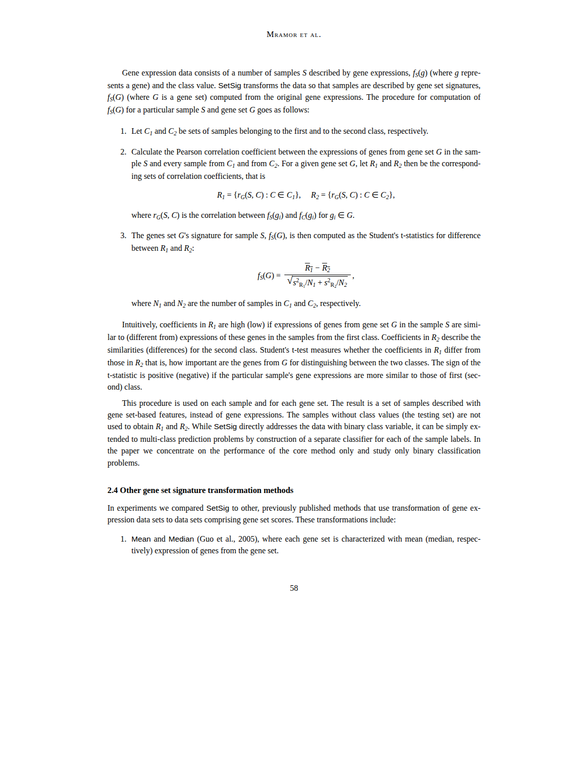Mramor et al.
Gene expression data consists of a number of samples S described by gene expressions, fS(g) (where g represents a gene) and the class value. SetSig transforms the data so that samples are described by gene set signatures, fS(G) (where G is a gene set) computed from the original gene expressions. The procedure for computation of fS(G) for a particular sample S and gene set G goes as follows:
Let C1 and C2 be sets of samples belonging to the first and to the second class, respectively.
Calculate the Pearson correlation coefficient between the expressions of genes from gene set G in the sample S and every sample from C1 and from C2. For a given gene set G, let R1 and R2 then be the corresponding sets of correlation coefficients, that is
R1 = {rG(S, C) : C ∈ C1}, R2 = {rG(S, C) : C ∈ C2},
where rG(S, C) is the correlation between fS(gi) and fC(gi) for gi ∈ G.
The genes set G's signature for sample S, fS(G), is then computed as the Student's t-statistics for difference between R1 and R2:
fS(G) = R1 − R2 s 2 R1/N1 + s 2 R2/N2 ,
where N1 and N2 are the number of samples in C1 and C2, respectively.
Intuitively, coefficients in R1 are high (low) if expressions of genes from gene set G in the sample S are similar to (different from) expressions of these genes in the samples from the first class. Coefficients in R2 describe the similarities (differences) for the second class. Student's t-test measures whether the coefficients in R1 differ from those in R2 that is, how important are the genes from G for distinguishing between the two classes. The sign of the t-statistic is positive (negative) if the particular sample's gene expressions are more similar to those of first (second) class.
This procedure is used on each sample and for each gene set. The result is a set of samples described with gene set-based features, instead of gene expressions. The samples without class values (the testing set) are not used to obtain R1 and R2. While SetSig directly addresses the data with binary class variable, it can be simply extended to multi-class prediction problems by construction of a separate classifier for each of the sample labels. In the paper we concentrate on the performance of the core method only and study only binary classification problems.
2.4 Other gene set signature transformation methods
In experiments we compared SetSig to other, previously published methods that use transformation of gene expression data sets to data sets comprising gene set scores. These transformations include:
Mean and Median (Guo et al., 2005), where each gene set is characterized with mean (median, respectively) expression of genes from the gene set.
58